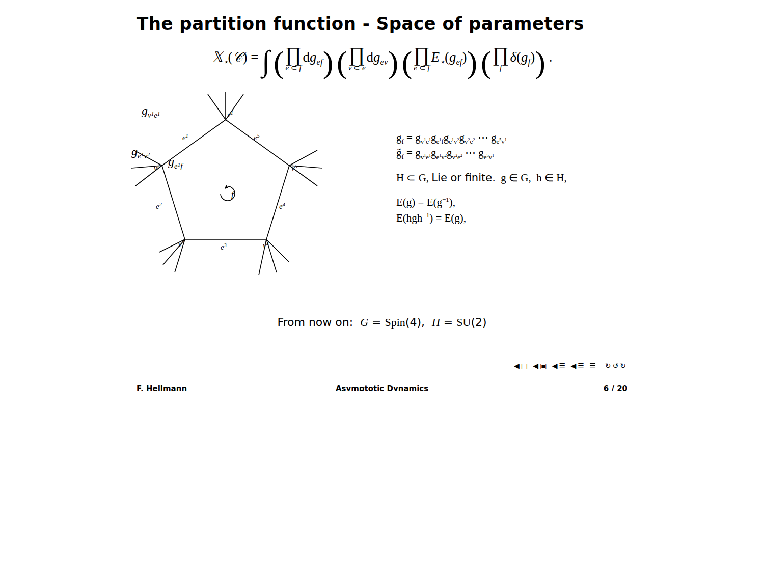The partition function - Space of parameters
𝕏⋆(𝒞) = ∫ (∏e ⊂ f dgef) (∏v ⊂ e dgev) (∏e ⊂ f E⋆(gef)) (∏f δ(gf)) .
f v1 v2 v3 v4 v5 e1 e2 e3 e4 e5 gv1e1 ge1v2 ge1f
gf = gv1e1ge1fge1v2gv2e2 ⋯ ge5v1
g̃f = gv1e1ge1v2gv2e2 ⋯ ge5v1
H ⊂ G, Lie or finite. g ∈ G, h ∈ H,
E(g) = E(g−1),
E(hgh−1) = E(g),
From now on: G = Spin(4), H = SU(2)
◀□ ◀▣ ◀☰ ◀☰ ☰ ↻↺↻
F. Hellmann Asymptotic Dynamics 6 / 20